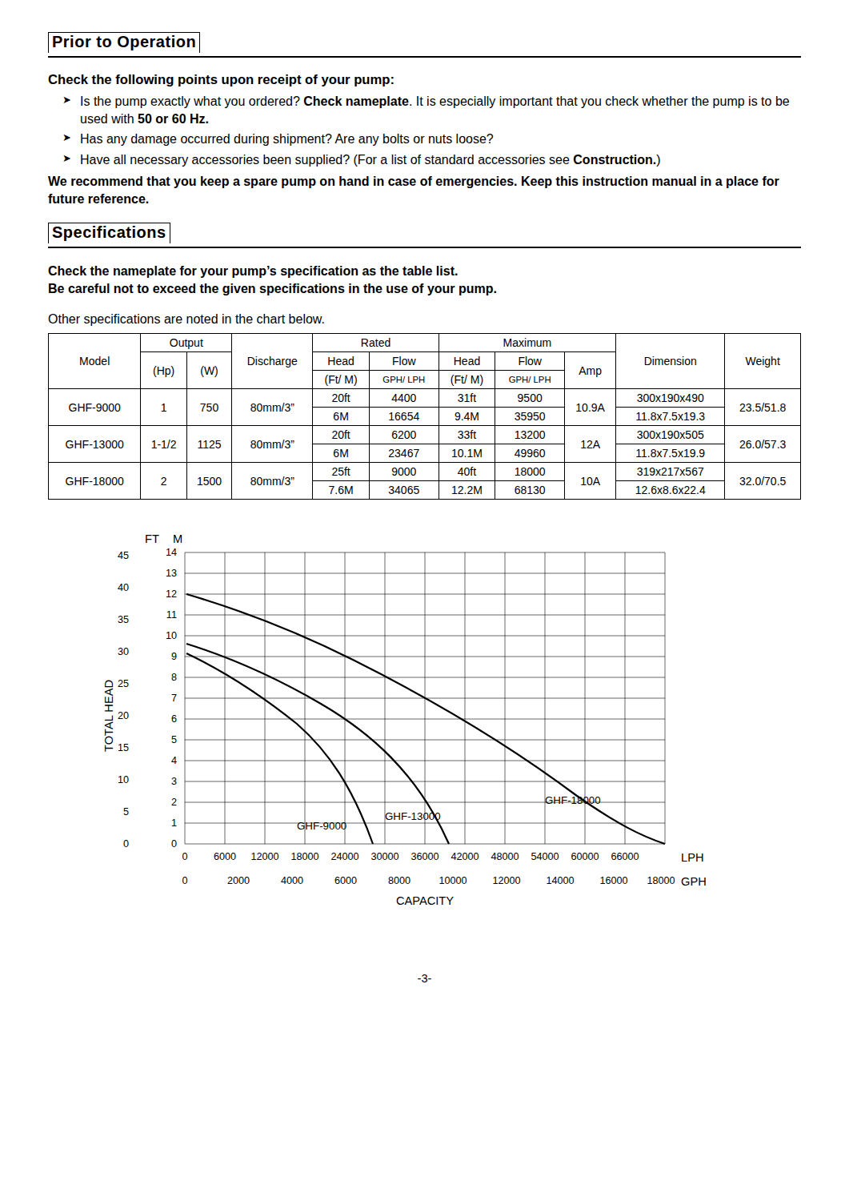Prior to Operation
Check the following points upon receipt of your pump:
Is the pump exactly what you ordered? Check nameplate. It is especially important that you check whether the pump is to be used with 50 or 60 Hz.
Has any damage occurred during shipment? Are any bolts or nuts loose?
Have all necessary accessories been supplied? (For a list of standard accessories see Construction.)
We recommend that you keep a spare pump on hand in case of emergencies. Keep this instruction manual in a place for future reference.
Specifications
Check the nameplate for your pump’s specification as the table list.
Be careful not to exceed the given specifications in the use of your pump.
Other specifications are noted in the chart below.
| Model | Output | Discharge | Rated | Maximum | Dimension | Weight |
| --- | --- | --- | --- | --- | --- | --- |
| (Hp) | (W) | Head | Flow | Head | Flow | Amp |
| (Ft/ M) | GPH/ LPH | (Ft/ M) | GPH/ LPH |
| GHF-9000 | 1 | 750 | 80mm/3” | 20ft | 4400 | 31ft | 9500 | 10.9A | 300x190x490 | 23.5/51.8 |
| 6M | 16654 | 9.4M | 35950 | 11.8x7.5x19.3 |
| GHF-13000 | 1-1/2 | 1125 | 80mm/3” | 20ft | 6200 | 33ft | 13200 | 12A | 300x190x505 | 26.0/57.3 |
| 6M | 23467 | 10.1M | 49960 | 11.8x7.5x19.9 |
| GHF-18000 | 2 | 1500 | 80mm/3” | 25ft | 9000 | 40ft | 18000 | 10A | 319x217x567 | 32.0/70.5 |
| 7.6M | 34065 | 12.2M | 68130 | 12.6x8.6x22.4 |
FT M 45 40 35 30 25 20 15 10 5 0 14 13 12 11 10 9 8 7 6 5 4 3 2 1 0 TOTAL HEAD GHF-9000 GHF-13000 GHF-18000 0 6000 12000 18000 24000 30000 36000 42000 48000 54000 60000 66000 LPH 0 2000 4000 6000 8000 10000 12000 14000 16000 18000 GPH CAPACITY
-3-